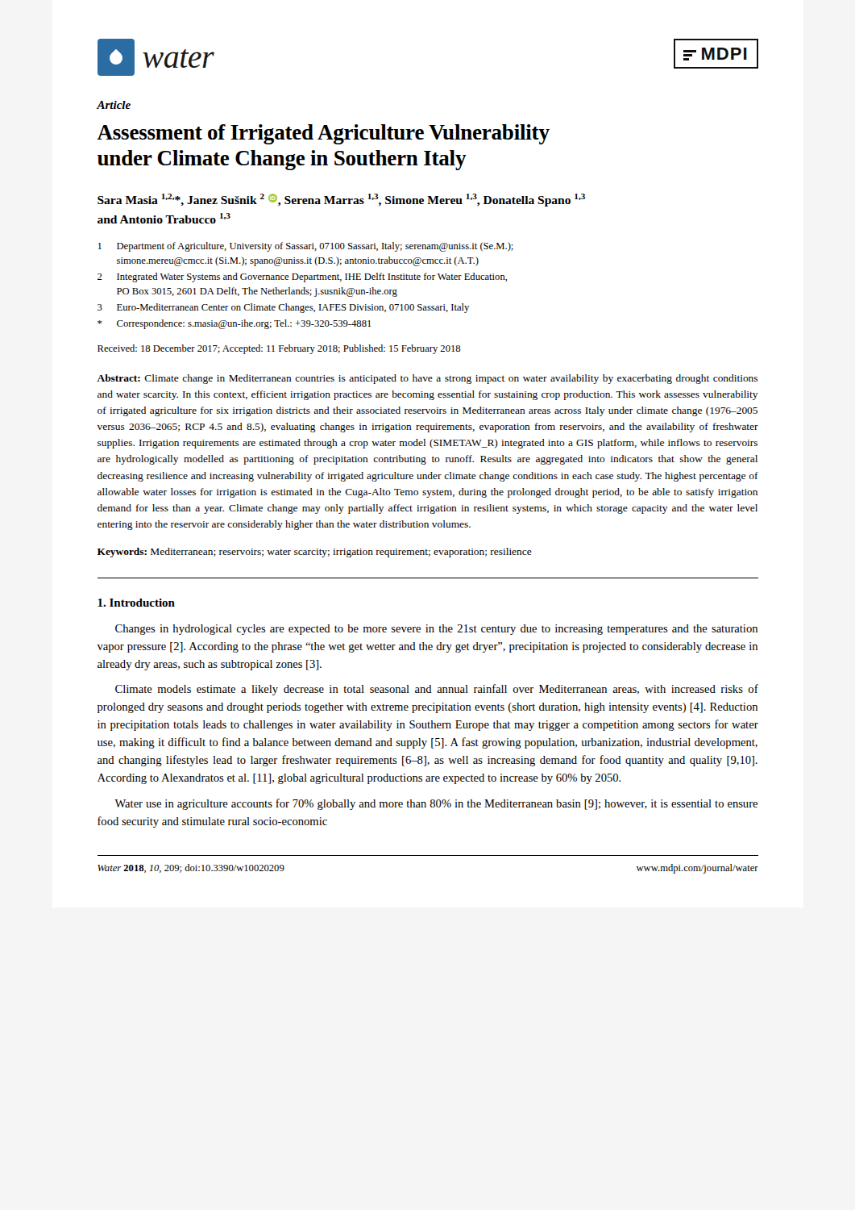water
MDPI
Article
Assessment of Irrigated Agriculture Vulnerability
under Climate Change in Southern Italy
Sara Masia 1,2,*, Janez Sušnik 2 , Serena Marras 1,3, Simone Mereu 1,3, Donatella Spano 1,3
and Antonio Trabucco 1,3
1 Department of Agriculture, University of Sassari, 07100 Sassari, Italy; serenam@uniss.it (Se.M.);
simone.mereu@cmcc.it (Si.M.); spano@uniss.it (D.S.); antonio.trabucco@cmcc.it (A.T.)
2 Integrated Water Systems and Governance Department, IHE Delft Institute for Water Education,
PO Box 3015, 2601 DA Delft, The Netherlands; j.susnik@un-ihe.org
3 Euro-Mediterranean Center on Climate Changes, IAFES Division, 07100 Sassari, Italy
*Correspondence: s.masia@un-ihe.org; Tel.: +39-320-539-4881
Received: 18 December 2017; Accepted: 11 February 2018; Published: 15 February 2018
Abstract: Climate change in Mediterranean countries is anticipated to have a strong impact on water availability by exacerbating drought conditions and water scarcity. In this context, efficient irrigation practices are becoming essential for sustaining crop production. This work assesses vulnerability of irrigated agriculture for six irrigation districts and their associated reservoirs in Mediterranean areas across Italy under climate change (1976–2005 versus 2036–2065; RCP 4.5 and 8.5), evaluating changes in irrigation requirements, evaporation from reservoirs, and the availability of freshwater supplies. Irrigation requirements are estimated through a crop water model (SIMETAW_R) integrated into a GIS platform, while inflows to reservoirs are hydrologically modelled as partitioning of precipitation contributing to runoff. Results are aggregated into indicators that show the general decreasing resilience and increasing vulnerability of irrigated agriculture under climate change conditions in each case study. The highest percentage of allowable water losses for irrigation is estimated in the Cuga-Alto Temo system, during the prolonged drought period, to be able to satisfy irrigation demand for less than a year. Climate change may only partially affect irrigation in resilient systems, in which storage capacity and the water level entering into the reservoir are considerably higher than the water distribution volumes.
Keywords: Mediterranean; reservoirs; water scarcity; irrigation requirement; evaporation; resilience
1. Introduction
Changes in hydrological cycles are expected to be more severe in the 21st century due to increasing temperatures and the saturation vapor pressure [2]. According to the phrase “the wet get wetter and the dry get dryer”, precipitation is projected to considerably decrease in already dry areas, such as subtropical zones [3].
Climate models estimate a likely decrease in total seasonal and annual rainfall over Mediterranean areas, with increased risks of prolonged dry seasons and drought periods together with extreme precipitation events (short duration, high intensity events) [4]. Reduction in precipitation totals leads to challenges in water availability in Southern Europe that may trigger a competition among sectors for water use, making it difficult to find a balance between demand and supply [5]. A fast growing population, urbanization, industrial development, and changing lifestyles lead to larger freshwater requirements [6–8], as well as increasing demand for food quantity and quality [9,10]. According to Alexandratos et al. [11], global agricultural productions are expected to increase by 60% by 2050.
Water use in agriculture accounts for 70% globally and more than 80% in the Mediterranean basin [9]; however, it is essential to ensure food security and stimulate rural socio-economic
Water 2018, 10, 209; doi:10.3390/w10020209
www.mdpi.com/journal/water